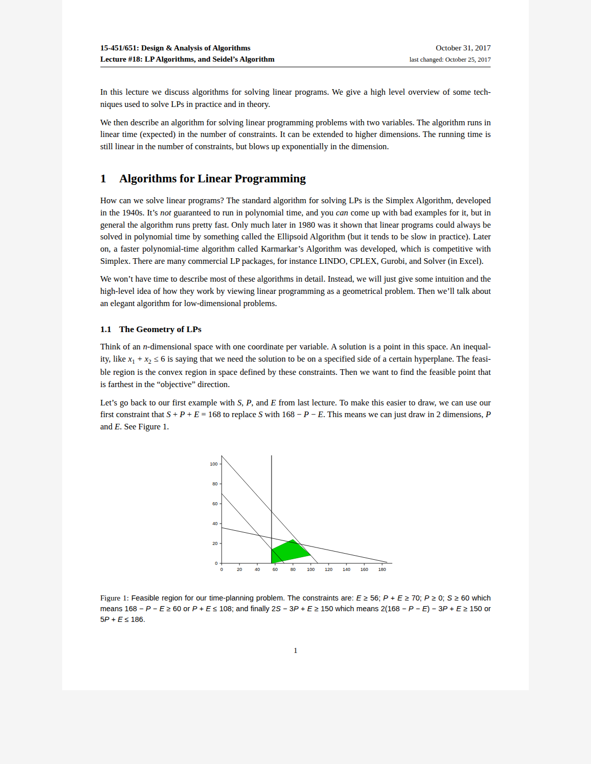| 15-451/651: Design & Analysis of Algorithms | October 31, 2017 |
| Lecture #18: LP Algorithms, and Seidel’s Algorithm | last changed: October 25, 2017 |
In this lecture we discuss algorithms for solving linear programs. We give a high level overview of some techniques used to solve LPs in practice and in theory.
We then describe an algorithm for solving linear programming problems with two variables. The algorithm runs in linear time (expected) in the number of constraints. It can be extended to higher dimensions. The running time is still linear in the number of constraints, but blows up exponentially in the dimension.
1 Algorithms for Linear Programming
How can we solve linear programs? The standard algorithm for solving LPs is the Simplex Algorithm, developed in the 1940s. It’s not guaranteed to run in polynomial time, and you can come up with bad examples for it, but in general the algorithm runs pretty fast. Only much later in 1980 was it shown that linear programs could always be solved in polynomial time by something called the Ellipsoid Algorithm (but it tends to be slow in practice). Later on, a faster polynomial-time algorithm called Karmarkar’s Algorithm was developed, which is competitive with Simplex. There are many commercial LP packages, for instance LINDO, CPLEX, Gurobi, and Solver (in Excel).
We won’t have time to describe most of these algorithms in detail. Instead, we will just give some intuition and the high-level idea of how they work by viewing linear programming as a geometrical problem. Then we’ll talk about an elegant algorithm for low-dimensional problems.
1.1 The Geometry of LPs
Think of an n-dimensional space with one coordinate per variable. A solution is a point in this space. An inequality, like x1 + x2 ≤ 6 is saying that we need the solution to be on a specified side of a certain hyperplane. The feasible region is the convex region in space defined by these constraints. Then we want to find the feasible point that is farthest in the “objective” direction.
Let’s go back to our first example with S, P, and E from last lecture. To make this easier to draw, we can use our first constraint that S + P + E = 168 to replace S with 168 − P − E. This means we can just draw in 2 dimensions, P and E. See Figure 1.
0 20 40 60 80 100 0 20 40 60 80 100 120 140 160 180 line P + E = 70 (from (0,70) to (70,0))
Figure 1: Feasible region for our time-planning problem. The constraints are: E ≥ 56; P + E ≥ 70; P ≥ 0; S ≥ 60 which means 168 − P − E ≥ 60 or P + E ≤ 108; and finally 2S − 3P + E ≥ 150 which means 2(168 − P − E) − 3P + E ≥ 150 or 5P + E ≤ 186.
1